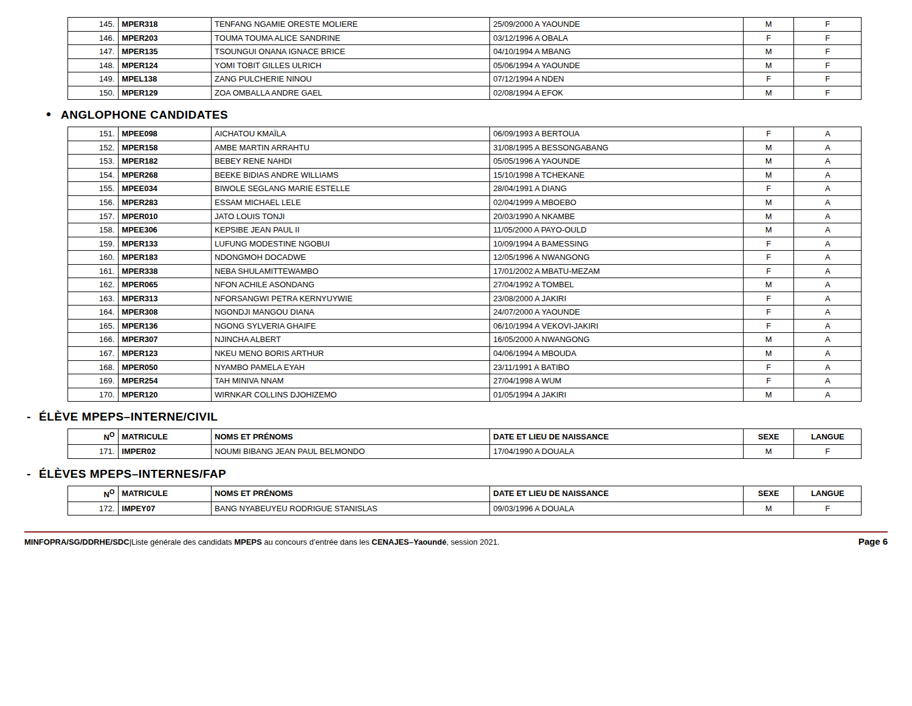| 145. | MPER318 | TENFANG NGAMIE ORESTE MOLIERE | 25/09/2000 A YAOUNDE | M | F |
| 146. | MPER203 | TOUMA TOUMA ALICE SANDRINE | 03/12/1996 A OBALA | F | F |
| 147. | MPER135 | TSOUNGUI ONANA IGNACE BRICE | 04/10/1994 A MBANG | M | F |
| 148. | MPER124 | YOMI TOBIT GILLES ULRICH | 05/06/1994 A YAOUNDE | M | F |
| 149. | MPEL138 | ZANG PULCHERIE NINOU | 07/12/1994 A NDEN | F | F |
| 150. | MPER129 | ZOA OMBALLA ANDRE GAEL | 02/08/1994 A EFOK | M | F |
ANGLOPHONE CANDIDATES
| 151. | MPEE098 | AICHATOU KMAÏLA | 06/09/1993 A BERTOUA | F | A |
| 152. | MPER158 | AMBE MARTIN ARRAHTU | 31/08/1995 A BESSONGABANG | M | A |
| 153. | MPER182 | BEBEY RENE NAHDI | 05/05/1996 A YAOUNDE | M | A |
| 154. | MPER268 | BEEKE BIDIAS ANDRE WILLIAMS | 15/10/1998 A TCHEKANE | M | A |
| 155. | MPEE034 | BIWOLE SEGLANG MARIE ESTELLE | 28/04/1991 A DIANG | F | A |
| 156. | MPER283 | ESSAM MICHAEL LELE | 02/04/1999 A MBOEBO | M | A |
| 157. | MPER010 | JATO LOUIS TONJI | 20/03/1990 A NKAMBE | M | A |
| 158. | MPEE306 | KEPSIBE JEAN PAUL II | 11/05/2000 A PAYO-OULD | M | A |
| 159. | MPER133 | LUFUNG MODESTINE NGOBUI | 10/09/1994 A BAMESSING | F | A |
| 160. | MPER183 | NDONGMOH DOCADWE | 12/05/1996 A NWANGONG | F | A |
| 161. | MPER338 | NEBA SHULAMITTEWAMBO | 17/01/2002 A MBATU-MEZAM | F | A |
| 162. | MPER065 | NFON ACHILE ASONDANG | 27/04/1992 A TOMBEL | M | A |
| 163. | MPER313 | NFORSANGWI PETRA KERNYUYWIE | 23/08/2000 A JAKIRI | F | A |
| 164. | MPER308 | NGONDJI MANGOU DIANA | 24/07/2000 A YAOUNDE | F | A |
| 165. | MPER136 | NGONG SYLVERIA GHAIFE | 06/10/1994 A VEKOVI-JAKIRI | F | A |
| 166. | MPER307 | NJINCHA ALBERT | 16/05/2000 A NWANGONG | M | A |
| 167. | MPER123 | NKEU MENO BORIS ARTHUR | 04/06/1994 A MBOUDA | M | A |
| 168. | MPER050 | NYAMBO PAMELA EYAH | 23/11/1991 A BATIBO | F | A |
| 169. | MPER254 | TAH MINIVA NNAM | 27/04/1998 A WUM | F | A |
| 170. | MPER120 | WIRNKAR COLLINS DJOHIZEMO | 01/05/1994 A JAKIRI | M | A |
ÉLÈVE MPEPS–INTERNE/CIVIL
| N O | MATRICULE | NOMS ET PRÉNOMS | DATE ET LIEU DE NAISSANCE | SEXE | LANGUE |
| --- | --- | --- | --- | --- | --- |
| 171. | IMPER02 | NOUMI BIBANG JEAN PAUL BELMONDO | 17/04/1990 A DOUALA | M | F |
ÉLÈVES MPEPS–INTERNES/FAP
| N O | MATRICULE | NOMS ET PRÉNOMS | DATE ET LIEU DE NAISSANCE | SEXE | LANGUE |
| --- | --- | --- | --- | --- | --- |
| 172. | IMPEY07 | BANG NYABEUYEU RODRIGUE STANISLAS | 09/03/1996 A DOUALA | M | F |
MINFOPRA/SG/DDRHE/SDC|Liste générale des candidats MPEPS au concours d’entrée dans les CENAJES–Yaoundé, session 2021.
Page 6